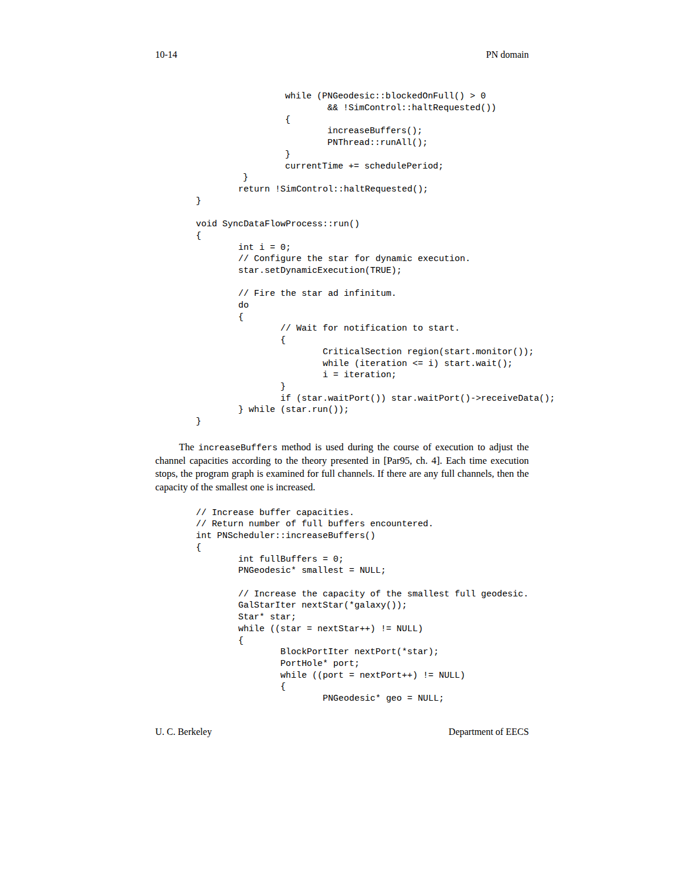10-14
PN domain
        while (PNGeodesic::blockedOnFull() > 0
                && !SimControl::haltRequested())
        {
                increaseBuffers();
                PNThread::runAll();
        }
        currentTime += schedulePeriod;
}
        return !SimControl::haltRequested();
}

void SyncDataFlowProcess::run()
{
        int i = 0;
        // Configure the star for dynamic execution.
        star.setDynamicExecution(TRUE);

        // Fire the star ad infinitum.
        do
        {
                // Wait for notification to start.
                {
                        CriticalSection region(start.monitor());
                        while (iteration <= i) start.wait();
                        i = iteration;
                }
                if (star.waitPort()) star.waitPort()->receiveData();
        } while (star.run());
}
The increaseBuffers method is used during the course of execution to adjust the channel capacities according to the theory presented in [Par95, ch. 4]. Each time execution stops, the program graph is examined for full channels. If there are any full channels, then the capacity of the smallest one is increased.
// Increase buffer capacities.
// Return number of full buffers encountered.
int PNScheduler::increaseBuffers()
{
        int fullBuffers = 0;
        PNGeodesic* smallest = NULL;

        // Increase the capacity of the smallest full geodesic.
        GalStarIter nextStar(*galaxy());
        Star* star;
        while ((star = nextStar++) != NULL)
        {
                BlockPortIter nextPort(*star);
                PortHole* port;
                while ((port = nextPort++) != NULL)
                {
                        PNGeodesic* geo = NULL;
U. C. Berkeley
Department of EECS